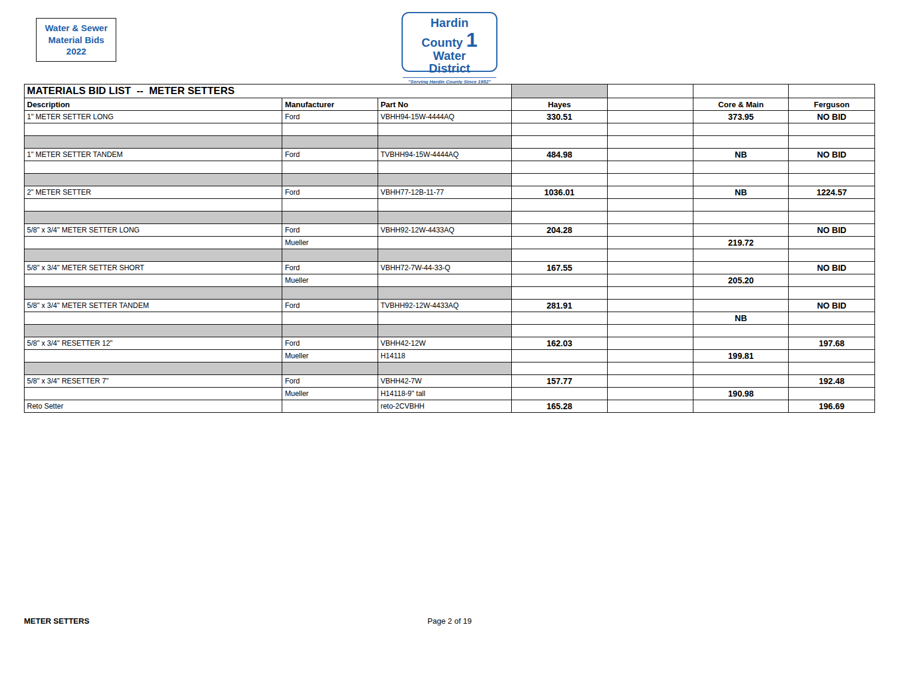Water & Sewer
Material Bids
2022
Hardin
County 1
Water
District
"Serving Hardin County Since 1952"
| MATERIALS BID LIST -- METER SETTERS | | | | |
| Description | Manufacturer | Part No | Hayes | | Core & Main | Ferguson |
| 1" METER SETTER LONG | Ford | VBHH94-15W-4444AQ | 330.51 | | 373.95 | NO BID |
| 1" METER SETTER TANDEM | Ford | TVBHH94-15W-4444AQ | 484.98 | | NB | NO BID |
| 2" METER SETTER | Ford | VBHH77-12B-11-77 | 1036.01 | | NB | 1224.57 |
| 5/8" x 3/4" METER SETTER LONG | Ford | VBHH92-12W-4433AQ | 204.28 | | | NO BID |
| | Mueller | | | | 219.72 | |
| 5/8" x 3/4" METER SETTER SHORT | Ford | VBHH72-7W-44-33-Q | 167.55 | | | NO BID |
| | Mueller | | | | 205.20 | |
| 5/8" x 3/4" METER SETTER TANDEM | Ford | TVBHH92-12W-4433AQ | 281.91 | | | NO BID |
| | | | | | NB | |
| 5/8" x 3/4" RESETTER 12" | Ford | VBHH42-12W | 162.03 | | | 197.68 |
| | Mueller | H14118 | | | 199.81 | |
| 5/8" x 3/4" RESETTER 7" | Ford | VBHH42-7W | 157.77 | | | 192.48 |
| | Mueller | H14118-9" tall | | | 190.98 | |
| Reto Setter | | reto-2CVBHH | 165.28 | | | 196.69 |
METER SETTERS Page 2 of 19